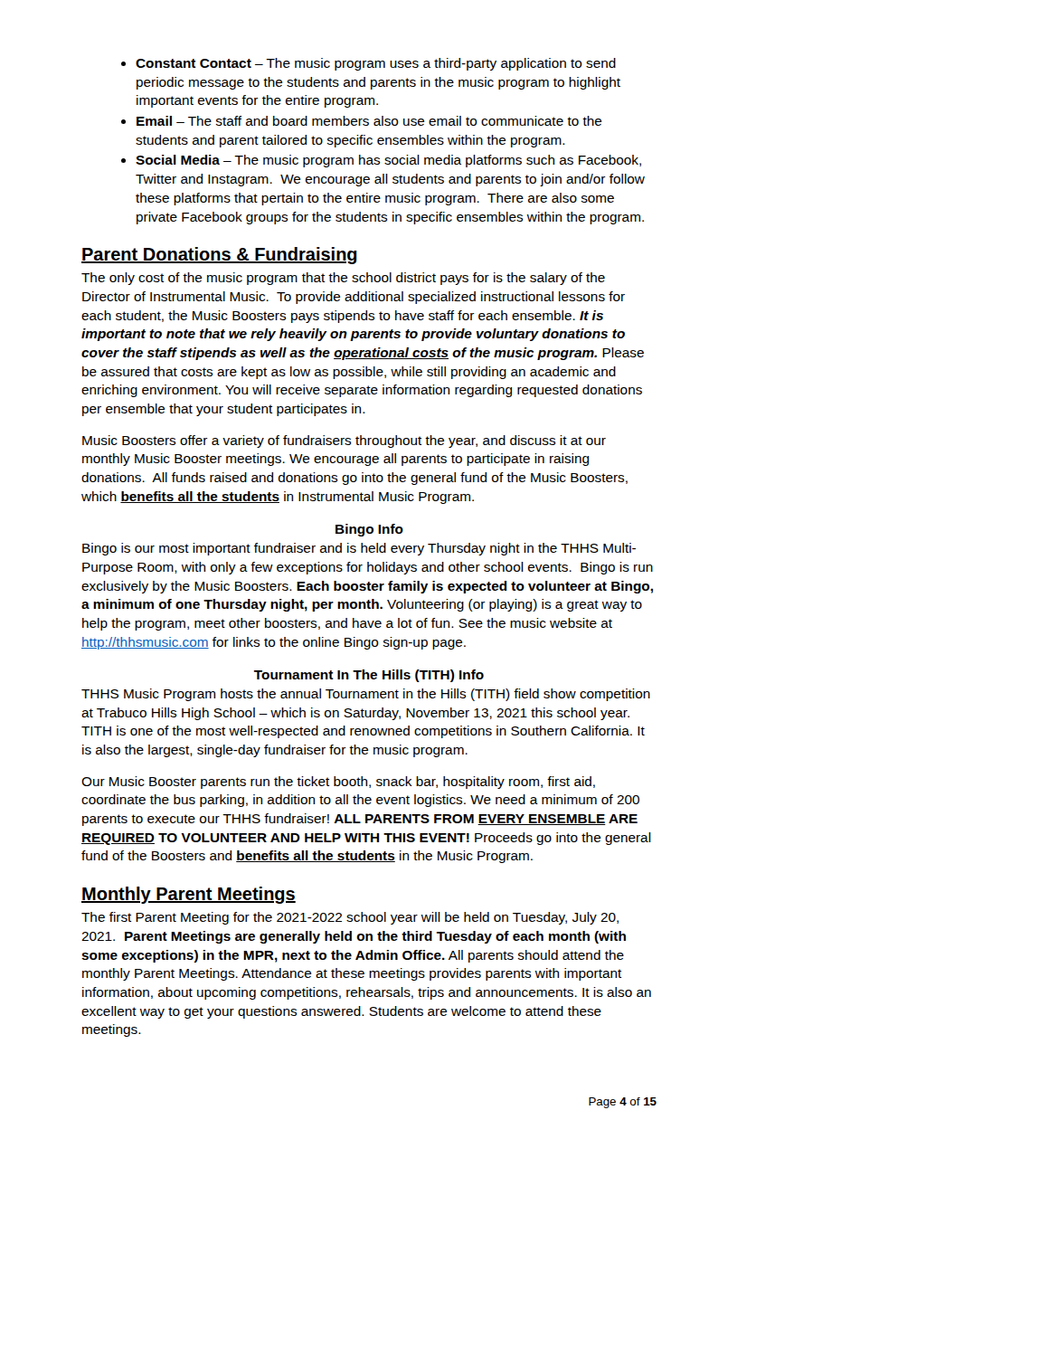Constant Contact – The music program uses a third-party application to send periodic message to the students and parents in the music program to highlight important events for the entire program.
Email – The staff and board members also use email to communicate to the students and parent tailored to specific ensembles within the program.
Social Media – The music program has social media platforms such as Facebook, Twitter and Instagram. We encourage all students and parents to join and/or follow these platforms that pertain to the entire music program. There are also some private Facebook groups for the students in specific ensembles within the program.
Parent Donations & Fundraising
The only cost of the music program that the school district pays for is the salary of the Director of Instrumental Music. To provide additional specialized instructional lessons for each student, the Music Boosters pays stipends to have staff for each ensemble. It is important to note that we rely heavily on parents to provide voluntary donations to cover the staff stipends as well as the operational costs of the music program. Please be assured that costs are kept as low as possible, while still providing an academic and enriching environment. You will receive separate information regarding requested donations per ensemble that your student participates in.
Music Boosters offer a variety of fundraisers throughout the year, and discuss it at our monthly Music Booster meetings. We encourage all parents to participate in raising donations. All funds raised and donations go into the general fund of the Music Boosters, which benefits all the students in Instrumental Music Program.
Bingo Info
Bingo is our most important fundraiser and is held every Thursday night in the THHS Multi-Purpose Room, with only a few exceptions for holidays and other school events. Bingo is run exclusively by the Music Boosters. Each booster family is expected to volunteer at Bingo, a minimum of one Thursday night, per month. Volunteering (or playing) is a great way to help the program, meet other boosters, and have a lot of fun. See the music website at http://thhsmusic.com for links to the online Bingo sign-up page.
Tournament In The Hills (TITH) Info
THHS Music Program hosts the annual Tournament in the Hills (TITH) field show competition at Trabuco Hills High School – which is on Saturday, November 13, 2021 this school year. TITH is one of the most well-respected and renowned competitions in Southern California. It is also the largest, single-day fundraiser for the music program.
Our Music Booster parents run the ticket booth, snack bar, hospitality room, first aid, coordinate the bus parking, in addition to all the event logistics. We need a minimum of 200 parents to execute our THHS fundraiser! ALL PARENTS FROM EVERY ENSEMBLE ARE REQUIRED TO VOLUNTEER AND HELP WITH THIS EVENT! Proceeds go into the general fund of the Boosters and benefits all the students in the Music Program.
Monthly Parent Meetings
The first Parent Meeting for the 2021-2022 school year will be held on Tuesday, July 20, 2021. Parent Meetings are generally held on the third Tuesday of each month (with some exceptions) in the MPR, next to the Admin Office. All parents should attend the monthly Parent Meetings. Attendance at these meetings provides parents with important information, about upcoming competitions, rehearsals, trips and announcements. It is also an excellent way to get your questions answered. Students are welcome to attend these meetings.
Page 4 of 15